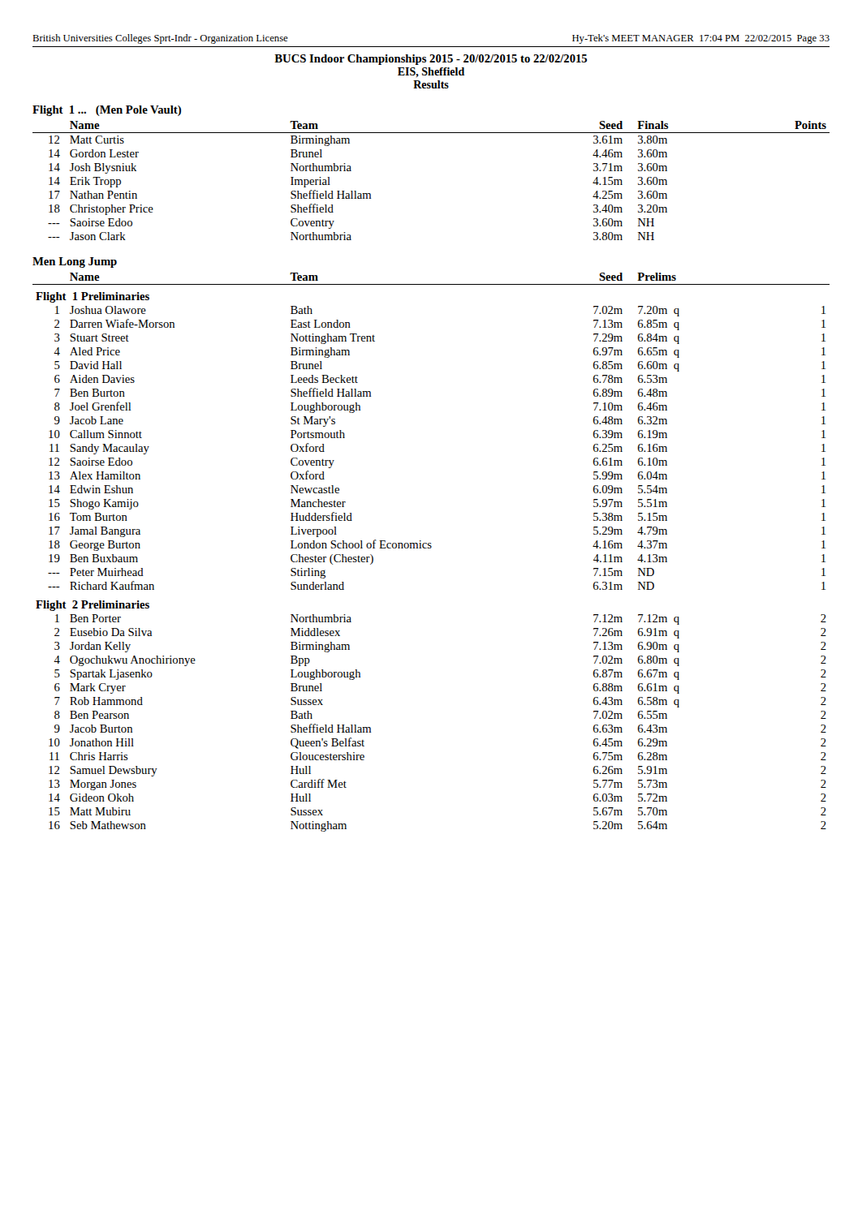British Universities Colleges Sprt-Indr - Organization License
Hy-Tek's MEET MANAGER 17:04 PM 22/02/2015 Page 33
BUCS Indoor Championships 2015 - 20/02/2015 to 22/02/2015
EIS, Sheffield
Results
Flight 1 ... (Men Pole Vault)
| | Name | Team | Seed | Finals | Points |
| --- | --- | --- | --- | --- | --- |
| 12 | Matt Curtis | Birmingham | 3.61m | 3.80m | |
| 14 | Gordon Lester | Brunel | 4.46m | 3.60m | |
| 14 | Josh Blysniuk | Northumbria | 3.71m | 3.60m | |
| 14 | Erik Tropp | Imperial | 4.15m | 3.60m | |
| 17 | Nathan Pentin | Sheffield Hallam | 4.25m | 3.60m | |
| 18 | Christopher Price | Sheffield | 3.40m | 3.20m | |
| --- | Saoirse Edoo | Coventry | 3.60m | NH | |
| --- | Jason Clark | Northumbria | 3.80m | NH | |
Men Long Jump
| | Name | Team | Seed | Prelims | |
| --- | --- | --- | --- | --- | --- |
| Flight 1 Preliminaries |
| 1 | Joshua Olawore | Bath | 7.02m | 7.20m q | 1 |
| 2 | Darren Wiafe-Morson | East London | 7.13m | 6.85m q | 1 |
| 3 | Stuart Street | Nottingham Trent | 7.29m | 6.84m q | 1 |
| 4 | Aled Price | Birmingham | 6.97m | 6.65m q | 1 |
| 5 | David Hall | Brunel | 6.85m | 6.60m q | 1 |
| 6 | Aiden Davies | Leeds Beckett | 6.78m | 6.53m | 1 |
| 7 | Ben Burton | Sheffield Hallam | 6.89m | 6.48m | 1 |
| 8 | Joel Grenfell | Loughborough | 7.10m | 6.46m | 1 |
| 9 | Jacob Lane | St Mary's | 6.48m | 6.32m | 1 |
| 10 | Callum Sinnott | Portsmouth | 6.39m | 6.19m | 1 |
| 11 | Sandy Macaulay | Oxford | 6.25m | 6.16m | 1 |
| 12 | Saoirse Edoo | Coventry | 6.61m | 6.10m | 1 |
| 13 | Alex Hamilton | Oxford | 5.99m | 6.04m | 1 |
| 14 | Edwin Eshun | Newcastle | 6.09m | 5.54m | 1 |
| 15 | Shogo Kamijo | Manchester | 5.97m | 5.51m | 1 |
| 16 | Tom Burton | Huddersfield | 5.38m | 5.15m | 1 |
| 17 | Jamal Bangura | Liverpool | 5.29m | 4.79m | 1 |
| 18 | George Burton | London School of Economics | 4.16m | 4.37m | 1 |
| 19 | Ben Buxbaum | Chester (Chester) | 4.11m | 4.13m | 1 |
| --- | Peter Muirhead | Stirling | 7.15m | ND | 1 |
| --- | Richard Kaufman | Sunderland | 6.31m | ND | 1 |
| Flight 2 Preliminaries |
| 1 | Ben Porter | Northumbria | 7.12m | 7.12m q | 2 |
| 2 | Eusebio Da Silva | Middlesex | 7.26m | 6.91m q | 2 |
| 3 | Jordan Kelly | Birmingham | 7.13m | 6.90m q | 2 |
| 4 | Ogochukwu Anochirionye | Bpp | 7.02m | 6.80m q | 2 |
| 5 | Spartak Ljasenko | Loughborough | 6.87m | 6.67m q | 2 |
| 6 | Mark Cryer | Brunel | 6.88m | 6.61m q | 2 |
| 7 | Rob Hammond | Sussex | 6.43m | 6.58m q | 2 |
| 8 | Ben Pearson | Bath | 7.02m | 6.55m | 2 |
| 9 | Jacob Burton | Sheffield Hallam | 6.63m | 6.43m | 2 |
| 10 | Jonathon Hill | Queen's Belfast | 6.45m | 6.29m | 2 |
| 11 | Chris Harris | Gloucestershire | 6.75m | 6.28m | 2 |
| 12 | Samuel Dewsbury | Hull | 6.26m | 5.91m | 2 |
| 13 | Morgan Jones | Cardiff Met | 5.77m | 5.73m | 2 |
| 14 | Gideon Okoh | Hull | 6.03m | 5.72m | 2 |
| 15 | Matt Mubiru | Sussex | 5.67m | 5.70m | 2 |
| 16 | Seb Mathewson | Nottingham | 5.20m | 5.64m | 2 |